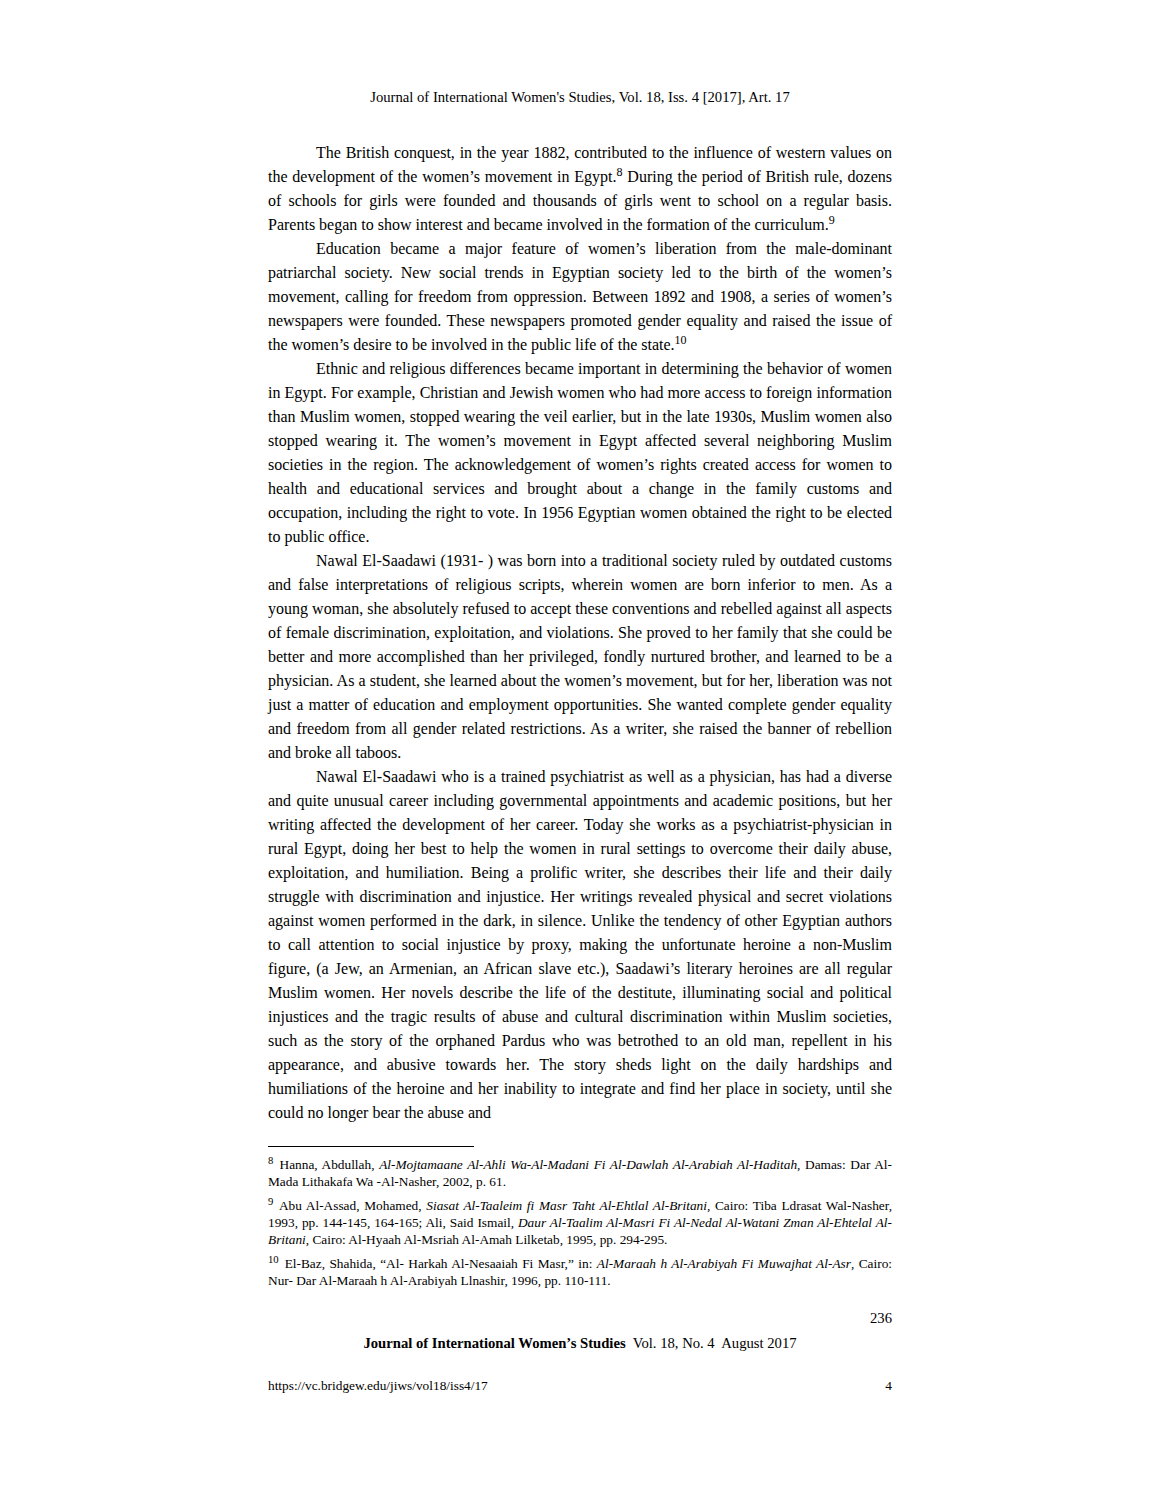Journal of International Women's Studies, Vol. 18, Iss. 4 [2017], Art. 17
The British conquest, in the year 1882, contributed to the influence of western values on the development of the women’s movement in Egypt.8 During the period of British rule, dozens of schools for girls were founded and thousands of girls went to school on a regular basis. Parents began to show interest and became involved in the formation of the curriculum.9
Education became a major feature of women’s liberation from the male-dominant patriarchal society. New social trends in Egyptian society led to the birth of the women’s movement, calling for freedom from oppression. Between 1892 and 1908, a series of women’s newspapers were founded. These newspapers promoted gender equality and raised the issue of the women’s desire to be involved in the public life of the state.10
Ethnic and religious differences became important in determining the behavior of women in Egypt. For example, Christian and Jewish women who had more access to foreign information than Muslim women, stopped wearing the veil earlier, but in the late 1930s, Muslim women also stopped wearing it. The women’s movement in Egypt affected several neighboring Muslim societies in the region. The acknowledgement of women’s rights created access for women to health and educational services and brought about a change in the family customs and occupation, including the right to vote. In 1956 Egyptian women obtained the right to be elected to public office.
Nawal El-Saadawi (1931- ) was born into a traditional society ruled by outdated customs and false interpretations of religious scripts, wherein women are born inferior to men. As a young woman, she absolutely refused to accept these conventions and rebelled against all aspects of female discrimination, exploitation, and violations. She proved to her family that she could be better and more accomplished than her privileged, fondly nurtured brother, and learned to be a physician. As a student, she learned about the women’s movement, but for her, liberation was not just a matter of education and employment opportunities. She wanted complete gender equality and freedom from all gender related restrictions. As a writer, she raised the banner of rebellion and broke all taboos.
Nawal El-Saadawi who is a trained psychiatrist as well as a physician, has had a diverse and quite unusual career including governmental appointments and academic positions, but her writing affected the development of her career. Today she works as a psychiatrist-physician in rural Egypt, doing her best to help the women in rural settings to overcome their daily abuse, exploitation, and humiliation. Being a prolific writer, she describes their life and their daily struggle with discrimination and injustice. Her writings revealed physical and secret violations against women performed in the dark, in silence. Unlike the tendency of other Egyptian authors to call attention to social injustice by proxy, making the unfortunate heroine a non-Muslim figure, (a Jew, an Armenian, an African slave etc.), Saadawi’s literary heroines are all regular Muslim women. Her novels describe the life of the destitute, illuminating social and political injustices and the tragic results of abuse and cultural discrimination within Muslim societies, such as the story of the orphaned Pardus who was betrothed to an old man, repellent in his appearance, and abusive towards her. The story sheds light on the daily hardships and humiliations of the heroine and her inability to integrate and find her place in society, until she could no longer bear the abuse and
8 Hanna, Abdullah, Al-Mojtamaane Al-Ahli Wa-Al-Madani Fi Al-Dawlah Al-Arabiah Al-Haditah, Damas: Dar Al-Mada Lithakafa Wa -Al-Nasher, 2002, p. 61.
9 Abu Al-Assad, Mohamed, Siasat Al-Taaleim fi Masr Taht Al-Ehtlal Al-Britani, Cairo: Tiba Ldrasat Wal-Nasher, 1993, pp. 144-145, 164-165; Ali, Said Ismail, Daur Al-Taalim Al-Masri Fi Al-Nedal Al-Watani Zman Al-Ehtelal Al-Britani, Cairo: Al-Hyaah Al-Msriah Al-Amah Lilketab, 1995, pp. 294-295.
10 El-Baz, Shahida, “Al- Harkah Al-Nesaaiah Fi Masr,” in: Al-Maraah h Al-Arabiyah Fi Muwajhat Al-Asr, Cairo: Nur- Dar Al-Maraah h Al-Arabiyah Llnashir, 1996, pp. 110-111.
236
Journal of International Women’s Studies Vol. 18, No. 4 August 2017
https://vc.bridgew.edu/jiws/vol18/iss4/17 4